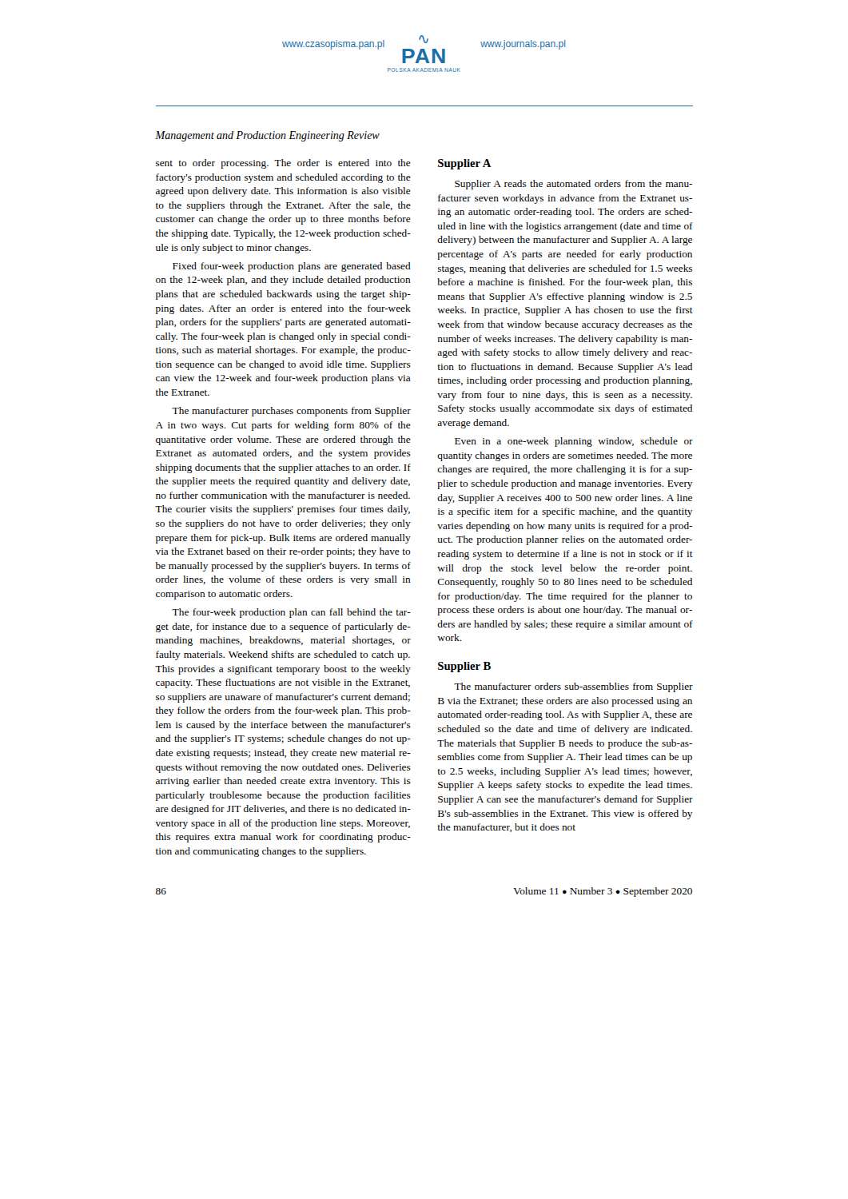www.czasopisma.pan.pl www.journals.pan.pl
∿
PAN
POLSKA AKADEMIA NAUK
Management and Production Engineering Review
sent to order processing. The order is entered into the factory's production system and scheduled according to the agreed upon delivery date. This information is also visible to the suppliers through the Extranet. After the sale, the customer can change the order up to three months before the shipping date. Typically, the 12-week production schedule is only subject to minor changes.
Fixed four-week production plans are generated based on the 12-week plan, and they include detailed production plans that are scheduled backwards using the target shipping dates. After an order is entered into the four-week plan, orders for the suppliers' parts are generated automatically. The four-week plan is changed only in special conditions, such as material shortages. For example, the production sequence can be changed to avoid idle time. Suppliers can view the 12-week and four-week production plans via the Extranet.
The manufacturer purchases components from Supplier A in two ways. Cut parts for welding form 80% of the quantitative order volume. These are ordered through the Extranet as automated orders, and the system provides shipping documents that the supplier attaches to an order. If the supplier meets the required quantity and delivery date, no further communication with the manufacturer is needed. The courier visits the suppliers' premises four times daily, so the suppliers do not have to order deliveries; they only prepare them for pick-up. Bulk items are ordered manually via the Extranet based on their re-order points; they have to be manually processed by the supplier's buyers. In terms of order lines, the volume of these orders is very small in comparison to automatic orders.
The four-week production plan can fall behind the target date, for instance due to a sequence of particularly demanding machines, breakdowns, material shortages, or faulty materials. Weekend shifts are scheduled to catch up. This provides a significant temporary boost to the weekly capacity. These fluctuations are not visible in the Extranet, so suppliers are unaware of manufacturer's current demand; they follow the orders from the four-week plan. This problem is caused by the interface between the manufacturer's and the supplier's IT systems; schedule changes do not update existing requests; instead, they create new material requests without removing the now outdated ones. Deliveries arriving earlier than needed create extra inventory. This is particularly troublesome because the production facilities are designed for JIT deliveries, and there is no dedicated inventory space in all of the production line steps. Moreover, this requires extra manual work for coordinating production and communicating changes to the suppliers.
Supplier A
Supplier A reads the automated orders from the manufacturer seven workdays in advance from the Extranet using an automatic order-reading tool. The orders are scheduled in line with the logistics arrangement (date and time of delivery) between the manufacturer and Supplier A. A large percentage of A's parts are needed for early production stages, meaning that deliveries are scheduled for 1.5 weeks before a machine is finished. For the four-week plan, this means that Supplier A's effective planning window is 2.5 weeks. In practice, Supplier A has chosen to use the first week from that window because accuracy decreases as the number of weeks increases. The delivery capability is managed with safety stocks to allow timely delivery and reaction to fluctuations in demand. Because Supplier A's lead times, including order processing and production planning, vary from four to nine days, this is seen as a necessity. Safety stocks usually accommodate six days of estimated average demand.
Even in a one-week planning window, schedule or quantity changes in orders are sometimes needed. The more changes are required, the more challenging it is for a supplier to schedule production and manage inventories. Every day, Supplier A receives 400 to 500 new order lines. A line is a specific item for a specific machine, and the quantity varies depending on how many units is required for a product. The production planner relies on the automated order-reading system to determine if a line is not in stock or if it will drop the stock level below the re-order point. Consequently, roughly 50 to 80 lines need to be scheduled for production/day. The time required for the planner to process these orders is about one hour/day. The manual orders are handled by sales; these require a similar amount of work.
Supplier B
The manufacturer orders sub-assemblies from Supplier B via the Extranet; these orders are also processed using an automated order-reading tool. As with Supplier A, these are scheduled so the date and time of delivery are indicated. The materials that Supplier B needs to produce the sub-assemblies come from Supplier A. Their lead times can be up to 2.5 weeks, including Supplier A's lead times; however, Supplier A keeps safety stocks to expedite the lead times. Supplier A can see the manufacturer's demand for Supplier B's sub-assemblies in the Extranet. This view is offered by the manufacturer, but it does not
86
Volume 11 ● Number 3 ● September 2020